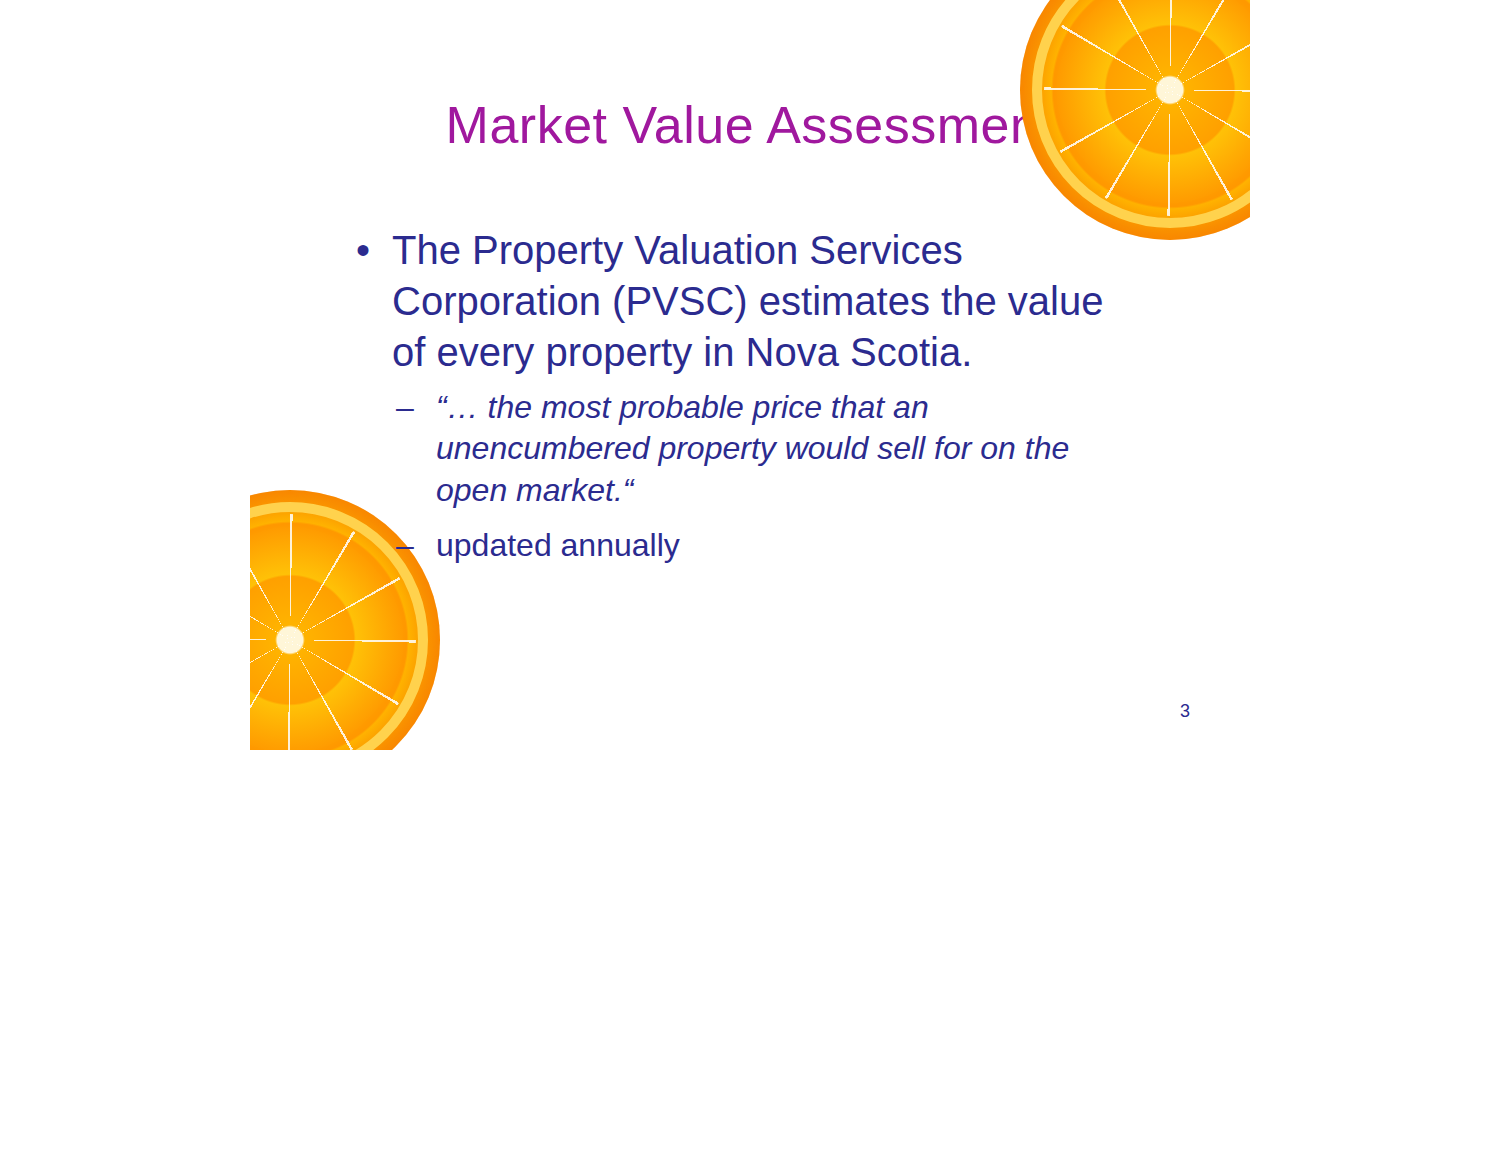Market Value Assessment
The Property Valuation Services Corporation (PVSC) estimates the value of every property in Nova Scotia.
“… the most probable price that an unencumbered property would sell for on the open market.“
updated annually
3